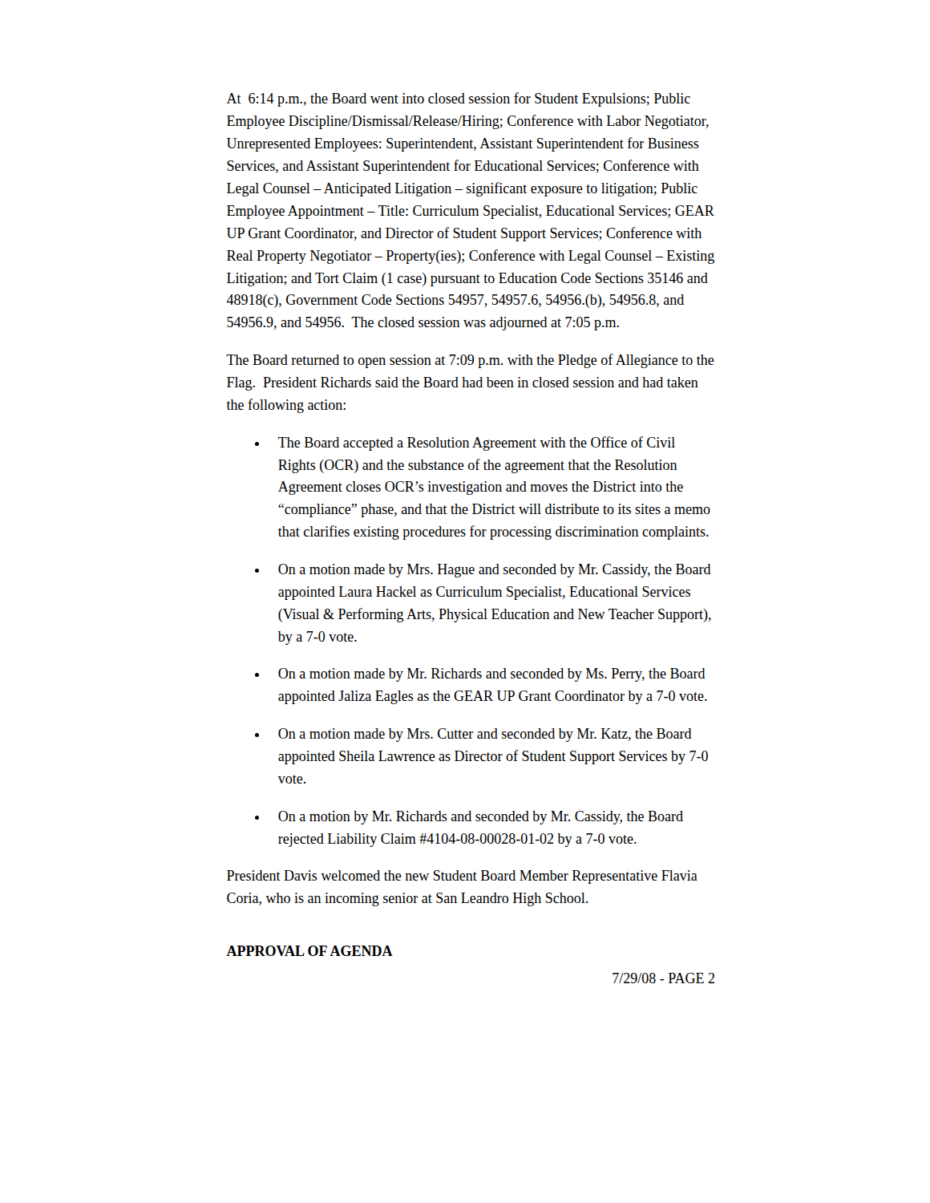At 6:14 p.m., the Board went into closed session for Student Expulsions; Public Employee Discipline/Dismissal/Release/Hiring; Conference with Labor Negotiator, Unrepresented Employees: Superintendent, Assistant Superintendent for Business Services, and Assistant Superintendent for Educational Services; Conference with Legal Counsel – Anticipated Litigation – significant exposure to litigation; Public Employee Appointment – Title: Curriculum Specialist, Educational Services; GEAR UP Grant Coordinator, and Director of Student Support Services; Conference with Real Property Negotiator – Property(ies); Conference with Legal Counsel – Existing Litigation; and Tort Claim (1 case) pursuant to Education Code Sections 35146 and 48918(c), Government Code Sections 54957, 54957.6, 54956.(b), 54956.8, and 54956.9, and 54956. The closed session was adjourned at 7:05 p.m.
The Board returned to open session at 7:09 p.m. with the Pledge of Allegiance to the Flag. President Richards said the Board had been in closed session and had taken the following action:
The Board accepted a Resolution Agreement with the Office of Civil Rights (OCR) and the substance of the agreement that the Resolution Agreement closes OCR’s investigation and moves the District into the “compliance” phase, and that the District will distribute to its sites a memo that clarifies existing procedures for processing discrimination complaints.
On a motion made by Mrs. Hague and seconded by Mr. Cassidy, the Board appointed Laura Hackel as Curriculum Specialist, Educational Services (Visual & Performing Arts, Physical Education and New Teacher Support), by a 7-0 vote.
On a motion made by Mr. Richards and seconded by Ms. Perry, the Board appointed Jaliza Eagles as the GEAR UP Grant Coordinator by a 7-0 vote.
On a motion made by Mrs. Cutter and seconded by Mr. Katz, the Board appointed Sheila Lawrence as Director of Student Support Services by 7-0 vote.
On a motion by Mr. Richards and seconded by Mr. Cassidy, the Board rejected Liability Claim #4104-08-00028-01-02 by a 7-0 vote.
President Davis welcomed the new Student Board Member Representative Flavia Coria, who is an incoming senior at San Leandro High School.
APPROVAL OF AGENDA
7/29/08 - PAGE 2